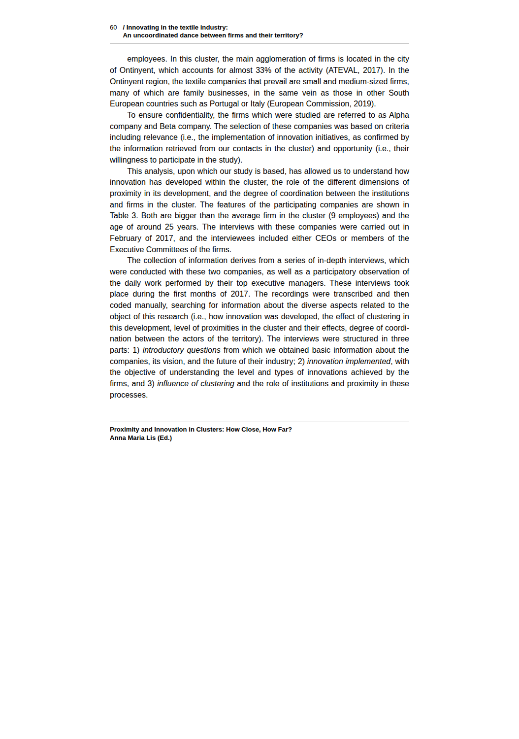60 / Innovating in the textile industry:
An uncoordinated dance between firms and their territory?
employees. In this cluster, the main agglomeration of firms is located in the city of Ontinyent, which accounts for almost 33% of the activity (ATEVAL, 2017). In the Ontinyent region, the textile companies that prevail are small and medium-sized firms, many of which are family businesses, in the same vein as those in other South European countries such as Portugal or Italy (European Commission, 2019).
To ensure confidentiality, the firms which were studied are referred to as Alpha company and Beta company. The selection of these companies was based on criteria including relevance (i.e., the implementation of innovation initiatives, as confirmed by the information retrieved from our contacts in the cluster) and opportunity (i.e., their willingness to participate in the study).
This analysis, upon which our study is based, has allowed us to understand how innovation has developed within the cluster, the role of the different dimensions of proximity in its development, and the degree of coordination between the institutions and firms in the cluster. The features of the participating companies are shown in Table 3. Both are bigger than the average firm in the cluster (9 employees) and the age of around 25 years. The interviews with these companies were carried out in February of 2017, and the interviewees included either CEOs or members of the Executive Committees of the firms.
The collection of information derives from a series of in-depth interviews, which were conducted with these two companies, as well as a participatory observation of the daily work performed by their top executive managers. These interviews took place during the first months of 2017. The recordings were transcribed and then coded manually, searching for information about the diverse aspects related to the object of this research (i.e., how innovation was developed, the effect of clustering in this development, level of proximities in the cluster and their effects, degree of coordination between the actors of the territory). The interviews were structured in three parts: 1) introductory questions from which we obtained basic information about the companies, its vision, and the future of their industry; 2) innovation implemented, with the objective of understanding the level and types of innovations achieved by the firms, and 3) influence of clustering and the role of institutions and proximity in these processes.
Proximity and Innovation in Clusters: How Close, How Far?
Anna Maria Lis (Ed.)